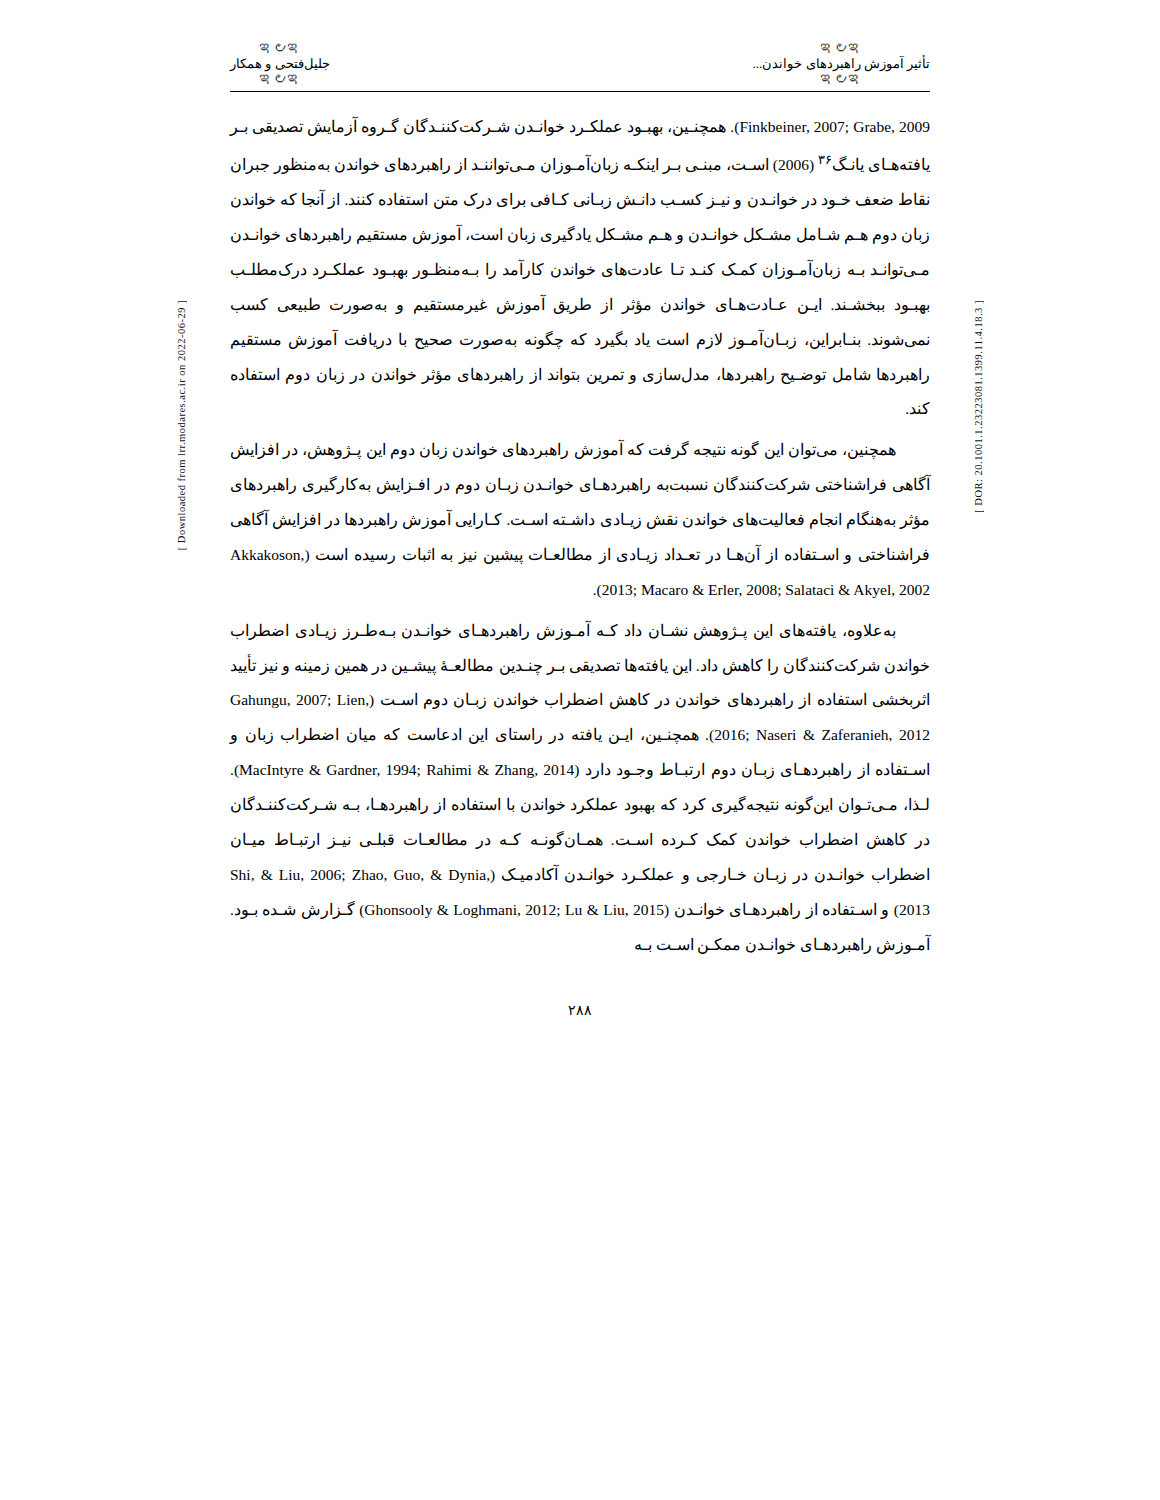[ Downloaded from lrr.modares.ac.ir on 2022-06-29 ]
[ DOR: 20.1001.1.23223081.1399.11.4.18.3 ]
ఇ౿ఇ تأثیر آموزش راهبردهای خواندن... ఇ౿ఇ
ఇ౿ఇ جلیل‌فتحی و همکار ఇ౿ఇ
Finkbeiner, 2007; Grabe, 2009). همچنـین، بهبـود عملکـرد خوانـدن شـرکت‌کننـدگان گـروه آزمایش تصدیقی بـر یافته‌هـای یانـگ۳۶ (2006) اسـت، مبنـی بـر اینکـه زبان‌آمـوزان مـی‌تواننـد از راهبردهای خواندن به‌منظور جبران نقاط ضعف خـود در خوانـدن و نیـز کسـب دانـش زبـانی کـافی برای درک متن استفاده کنند. از آنجا که خواندن زبان دوم هـم شـامل مشـکل خوانـدن و هـم مشـکل یادگیری زبان است، آموزش مستقیم راهبردهای خوانـدن مـی‌توانـد بـه زبان‌آمـوزان کمـک کنـد تـا عادت‌های خواندن کارآمد را بـه‌منظـور بهبـود عملکـرد درک‌مطلـب بهبـود ببخشـند. ایـن عـادت‌هـای خواندن مؤثر از طریق آموزش غیرمستقیم و به‌صورت طبیعی کسب نمی‌شوند. بنـابراین، زبـان‌آمـوز لازم است یاد بگیرد که چگونه به‌صورت صحیح با دریافت آموزش مستقیم راهبردها شامل توضـیح راهبردها، مدل‌سازی و تمرین بتواند از راهبردهای مؤثر خواندن در زبان دوم استفاده کند.
همچنین، می‌توان این گونه نتیجه گرفت که آموزش راهبردهای خواندن زبان دوم این پـژوهش، در افزایش آگاهی فراشناختی شرکت‌کنندگان نسبت‌به راهبردهـای خوانـدن زبـان دوم در افـزایش به‌کارگیری راهبردهای مؤثر به‌هنگام انجام فعالیت‌های خواندن نقش زیـادی داشـته اسـت. کـارایی آموزش راهبردها در افزایش آگاهی فراشناختی و اسـتفاده از آن‌هـا در تعـداد زیـادی از مطالعـات پیشین نیز به اثبات رسیده است (Akkakoson, 2013; Macaro & Erler, 2008; Salataci & Akyel, 2002).
به‌علاوه، یافته‌های این پـژوهش نشـان داد کـه آمـوزش راهبردهـای خوانـدن بـه‌طـرز زیـادی اضطراب خواندن شرکت‌کنندگان را کاهش داد. این یافته‌ها تصدیقی بـر چنـدین مطالعـۀ پیشـین در همین زمینه و نیز تأیید اثربخشی استفاده از راهبردهای خواندن در کاهش اضطراب خواندن زبـان دوم اسـت (Gahungu, 2007; Lien, 2016; Naseri & Zaferanieh, 2012). همچنـین، ایـن یافته در راستای این ادعاست که میان اضطراب زبان و اسـتفاده از راهبردهـای زبـان دوم ارتبـاط وجـود دارد (MacIntyre & Gardner, 1994; Rahimi & Zhang, 2014). لـذا، مـی‌تـوان این‌گونه نتیجه‌گیری کرد که بهبود عملکرد خواندن با استفاده از راهبردهـا، بـه شـرکت‌کننـدگان در کاهش اضطراب خواندن کمک کـرده اسـت. همـان‌گونـه کـه در مطالعـات قبلـی نیـز ارتبـاط میـان اضطراب خوانـدن در زبـان خـارجی و عملکـرد خوانـدن آکادمیـک (Shi, & Liu, 2006; Zhao, Guo, & Dynia, 2013) و اسـتفاده از راهبردهـای خوانـدن (Ghonsooly & Loghmani, 2012; Lu & Liu, 2015) گـزارش شـده بـود. آمـوزش راهبردهـای خوانـدن ممکـن اسـت بـه
۲۸۸